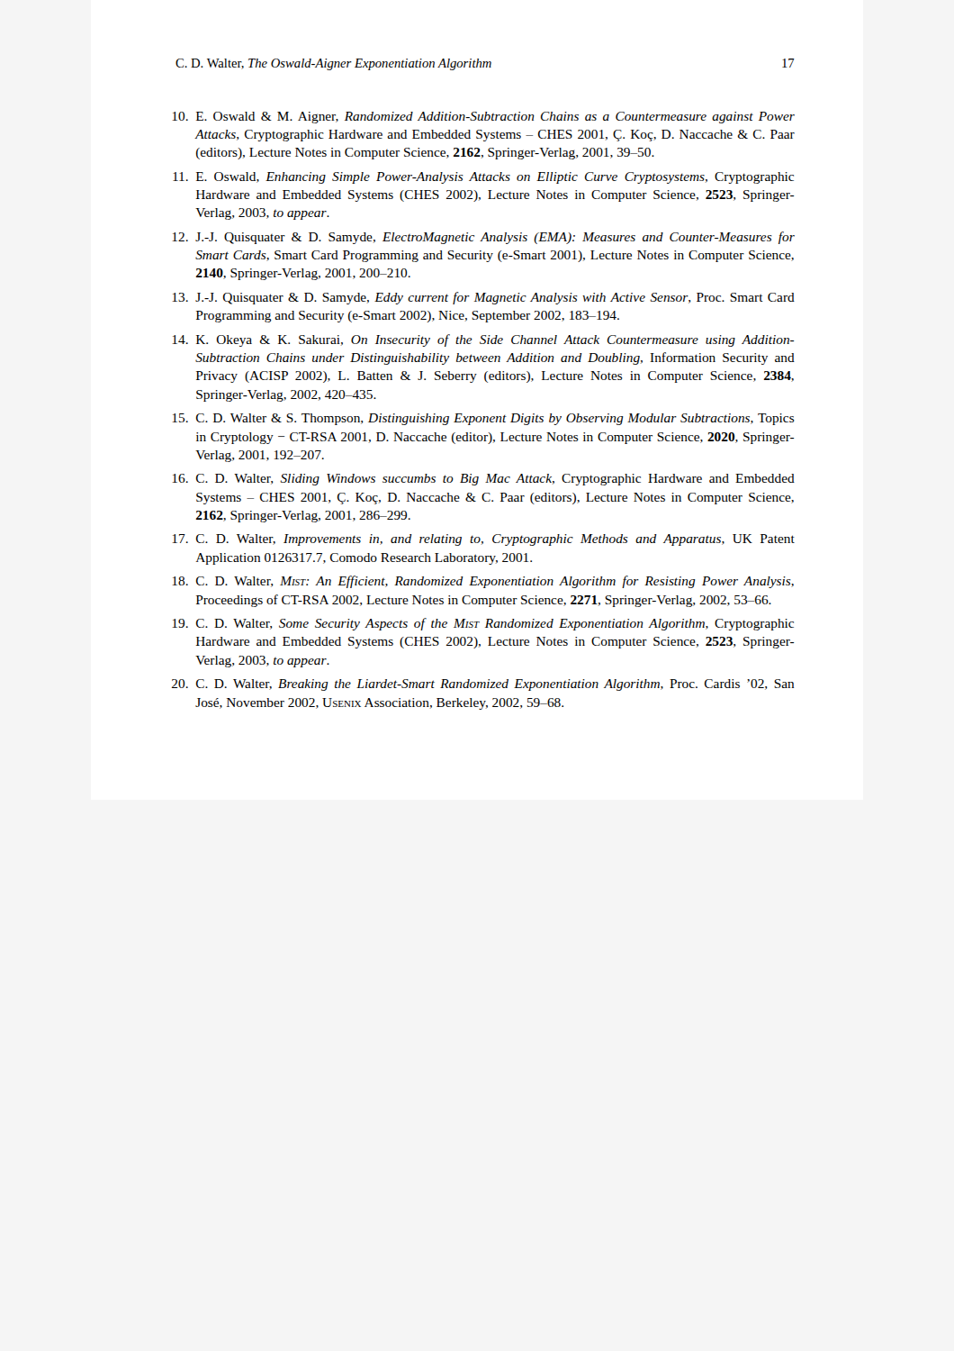C. D. Walter, The Oswald-Aigner Exponentiation Algorithm 17
10. E. Oswald & M. Aigner, Randomized Addition-Subtraction Chains as a Countermeasure against Power Attacks, Cryptographic Hardware and Embedded Systems – CHES 2001, Ç. Koç, D. Naccache & C. Paar (editors), Lecture Notes in Computer Science, 2162, Springer-Verlag, 2001, 39–50.
11. E. Oswald, Enhancing Simple Power-Analysis Attacks on Elliptic Curve Cryptosystems, Cryptographic Hardware and Embedded Systems (CHES 2002), Lecture Notes in Computer Science, 2523, Springer-Verlag, 2003, to appear.
12. J.-J. Quisquater & D. Samyde, ElectroMagnetic Analysis (EMA): Measures and Counter-Measures for Smart Cards, Smart Card Programming and Security (e-Smart 2001), Lecture Notes in Computer Science, 2140, Springer-Verlag, 2001, 200–210.
13. J.-J. Quisquater & D. Samyde, Eddy current for Magnetic Analysis with Active Sensor, Proc. Smart Card Programming and Security (e-Smart 2002), Nice, September 2002, 183–194.
14. K. Okeya & K. Sakurai, On Insecurity of the Side Channel Attack Countermeasure using Addition-Subtraction Chains under Distinguishability between Addition and Doubling, Information Security and Privacy (ACISP 2002), L. Batten & J. Seberry (editors), Lecture Notes in Computer Science, 2384, Springer-Verlag, 2002, 420–435.
15. C. D. Walter & S. Thompson, Distinguishing Exponent Digits by Observing Modular Subtractions, Topics in Cryptology − CT-RSA 2001, D. Naccache (editor), Lecture Notes in Computer Science, 2020, Springer-Verlag, 2001, 192–207.
16. C. D. Walter, Sliding Windows succumbs to Big Mac Attack, Cryptographic Hardware and Embedded Systems – CHES 2001, Ç. Koç, D. Naccache & C. Paar (editors), Lecture Notes in Computer Science, 2162, Springer-Verlag, 2001, 286–299.
17. C. D. Walter, Improvements in, and relating to, Cryptographic Methods and Apparatus, UK Patent Application 0126317.7, Comodo Research Laboratory, 2001.
18. C. D. Walter, Mist: An Efficient, Randomized Exponentiation Algorithm for Resisting Power Analysis, Proceedings of CT-RSA 2002, Lecture Notes in Computer Science, 2271, Springer-Verlag, 2002, 53–66.
19. C. D. Walter, Some Security Aspects of the Mist Randomized Exponentiation Algorithm, Cryptographic Hardware and Embedded Systems (CHES 2002), Lecture Notes in Computer Science, 2523, Springer-Verlag, 2003, to appear.
20. C. D. Walter, Breaking the Liardet-Smart Randomized Exponentiation Algorithm, Proc. Cardis ’02, San José, November 2002, Usenix Association, Berkeley, 2002, 59–68.